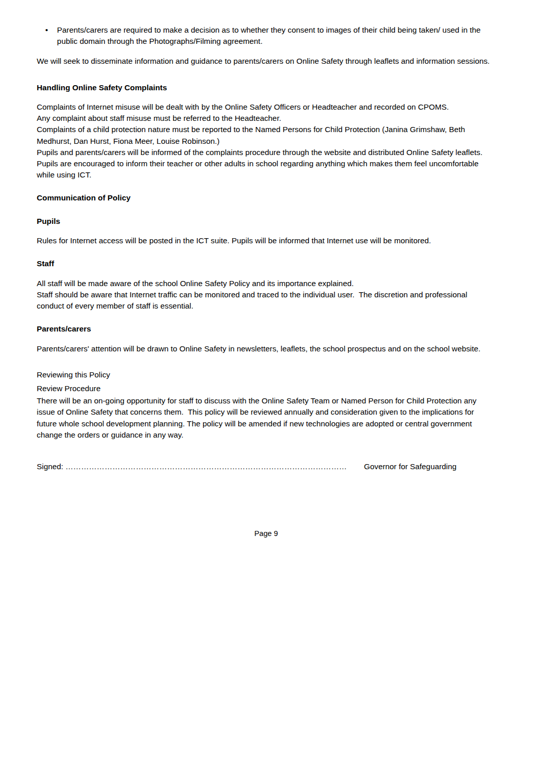Parents/carers are required to make a decision as to whether they consent to images of their child being taken/ used in the public domain through the Photographs/Filming agreement.
We will seek to disseminate information and guidance to parents/carers on Online Safety through leaflets and information sessions.
Handling Online Safety Complaints
Complaints of Internet misuse will be dealt with by the Online Safety Officers or Headteacher and recorded on CPOMS.
Any complaint about staff misuse must be referred to the Headteacher.
Complaints of a child protection nature must be reported to the Named Persons for Child Protection (Janina Grimshaw, Beth Medhurst, Dan Hurst, Fiona Meer, Louise Robinson.)
Pupils and parents/carers will be informed of the complaints procedure through the website and distributed Online Safety leaflets. Pupils are encouraged to inform their teacher or other adults in school regarding anything which makes them feel uncomfortable while using ICT.
Communication of Policy
Pupils
Rules for Internet access will be posted in the ICT suite. Pupils will be informed that Internet use will be monitored.
Staff
All staff will be made aware of the school Online Safety Policy and its importance explained.
Staff should be aware that Internet traffic can be monitored and traced to the individual user. The discretion and professional conduct of every member of staff is essential.
Parents/carers
Parents/carers' attention will be drawn to Online Safety in newsletters, leaflets, the school prospectus and on the school website.
Reviewing this Policy
Review Procedure
There will be an on-going opportunity for staff to discuss with the Online Safety Team or Named Person for Child Protection any issue of Online Safety that concerns them. This policy will be reviewed annually and consideration given to the implications for future whole school development planning. The policy will be amended if new technologies are adopted or central government change the orders or guidance in any way.
Signed: ……………………………………………………………………………………………… Governor for Safeguarding
Page 9